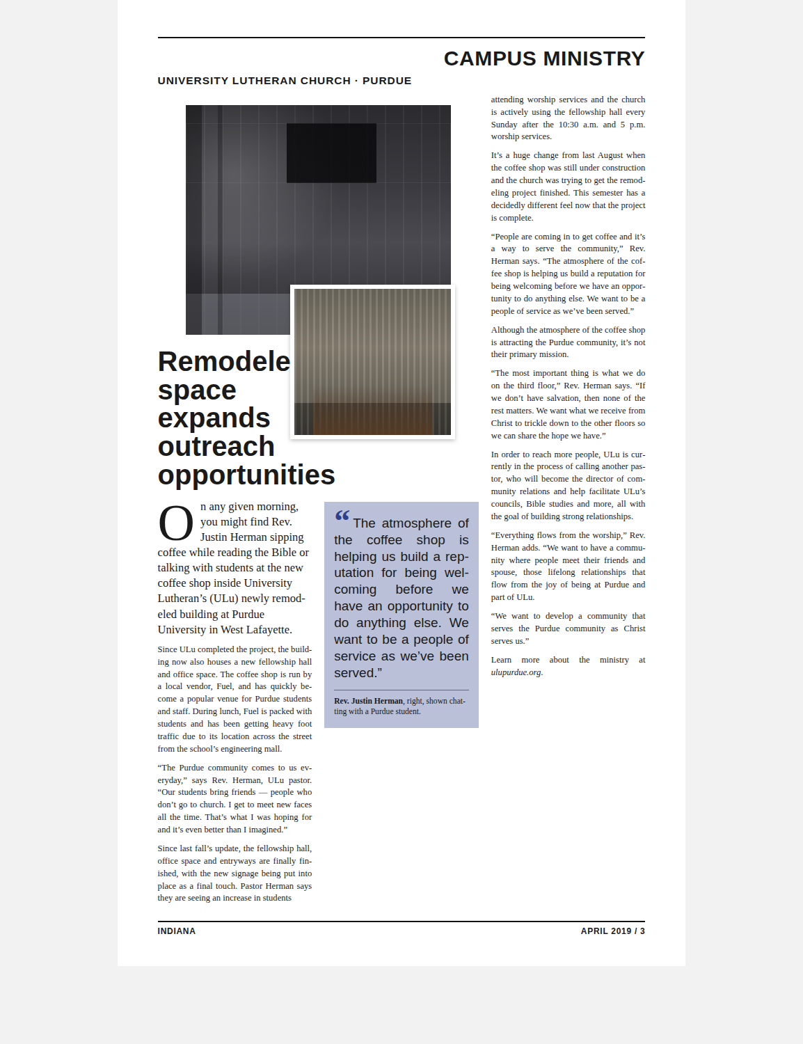Campus Ministry
University Lutheran Church · Purdue
Remodeled space expands outreach opportunities
On any given morning, you might find Rev. Justin Herman sipping coffee while reading the Bible or talking with students at the new coffee shop inside University Lutheran’s (ULu) newly remodeled building at Purdue University in West Lafayette.
Since ULu completed the project, the building now also houses a new fellowship hall and office space. The coffee shop is run by a local vendor, Fuel, and has quickly become a popular venue for Purdue students and staff. During lunch, Fuel is packed with students and has been getting heavy foot traffic due to its location across the street from the school’s engineering mall.
“The Purdue community comes to us everyday,” says Rev. Herman, ULu pastor. “Our students bring friends — people who don’t go to church. I get to meet new faces all the time. That’s what I was hoping for and it’s even better than I imagined.”
Since last fall’s update, the fellowship hall, office space and entryways are finally finished, with the new signage being put into place as a final touch. Pastor Herman says they are seeing an increase in students
“The atmosphere of the coffee shop is helping us build a reputation for being welcoming before we have an opportunity to do anything else. We want to be a people of service as we’ve been served.”
Rev. Justin Herman, right, shown chatting with a Purdue student.
attending worship services and the church is actively using the fellowship hall every Sunday after the 10:30 a.m. and 5 p.m. worship services.
It’s a huge change from last August when the coffee shop was still under construction and the church was trying to get the remodeling project finished. This semester has a decidedly different feel now that the project is complete.
“People are coming in to get coffee and it’s a way to serve the community,” Rev. Herman says. “The atmosphere of the coffee shop is helping us build a reputation for being welcoming before we have an opportunity to do anything else. We want to be a people of service as we’ve been served.”
Although the atmosphere of the coffee shop is attracting the Purdue community, it’s not their primary mission.
“The most important thing is what we do on the third floor,” Rev. Herman says. “If we don’t have salvation, then none of the rest matters. We want what we receive from Christ to trickle down to the other floors so we can share the hope we have.”
In order to reach more people, ULu is currently in the process of calling another pastor, who will become the director of community relations and help facilitate ULu’s councils, Bible studies and more, all with the goal of building strong relationships.
“Everything flows from the worship,” Rev. Herman adds. “We want to have a community where people meet their friends and spouse, those lifelong relationships that flow from the joy of being at Purdue and part of ULu.
“We want to develop a community that serves the Purdue community as Christ serves us.”
Learn more about the ministry at ulupurdue.org.
Indiana April 2019 / 3